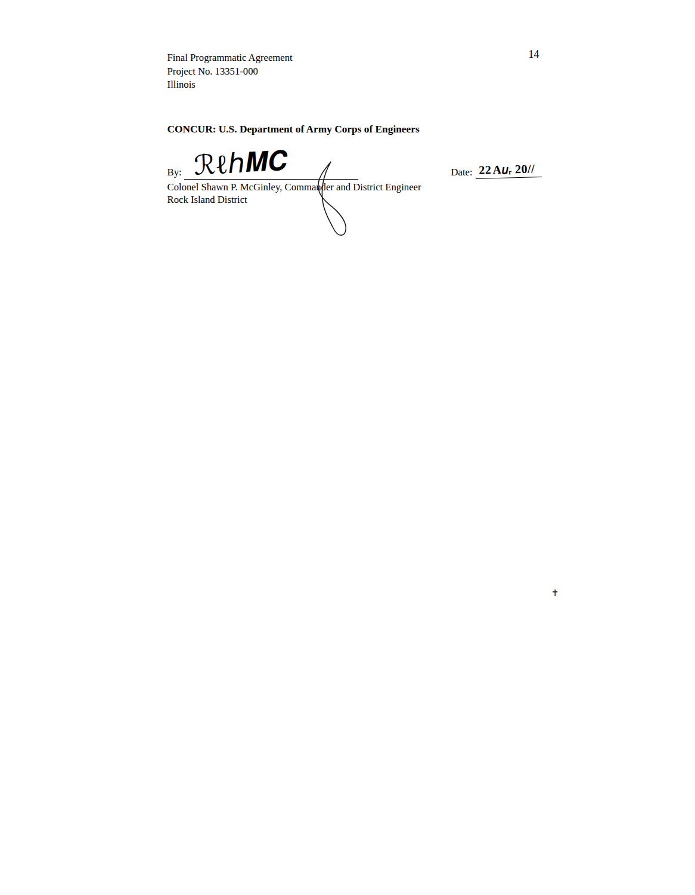14
Final Programmatic Agreement
Project No. 13351-000
Illinois
CONCUR: U.S. Department of Army Corps of Engineers
By: ℛℓℎ𝑴𝑪
Date: 22 A𝑢ᵣ 20//
Colonel Shawn P. McGinley, Commander and District Engineer
Rock Island District
✝